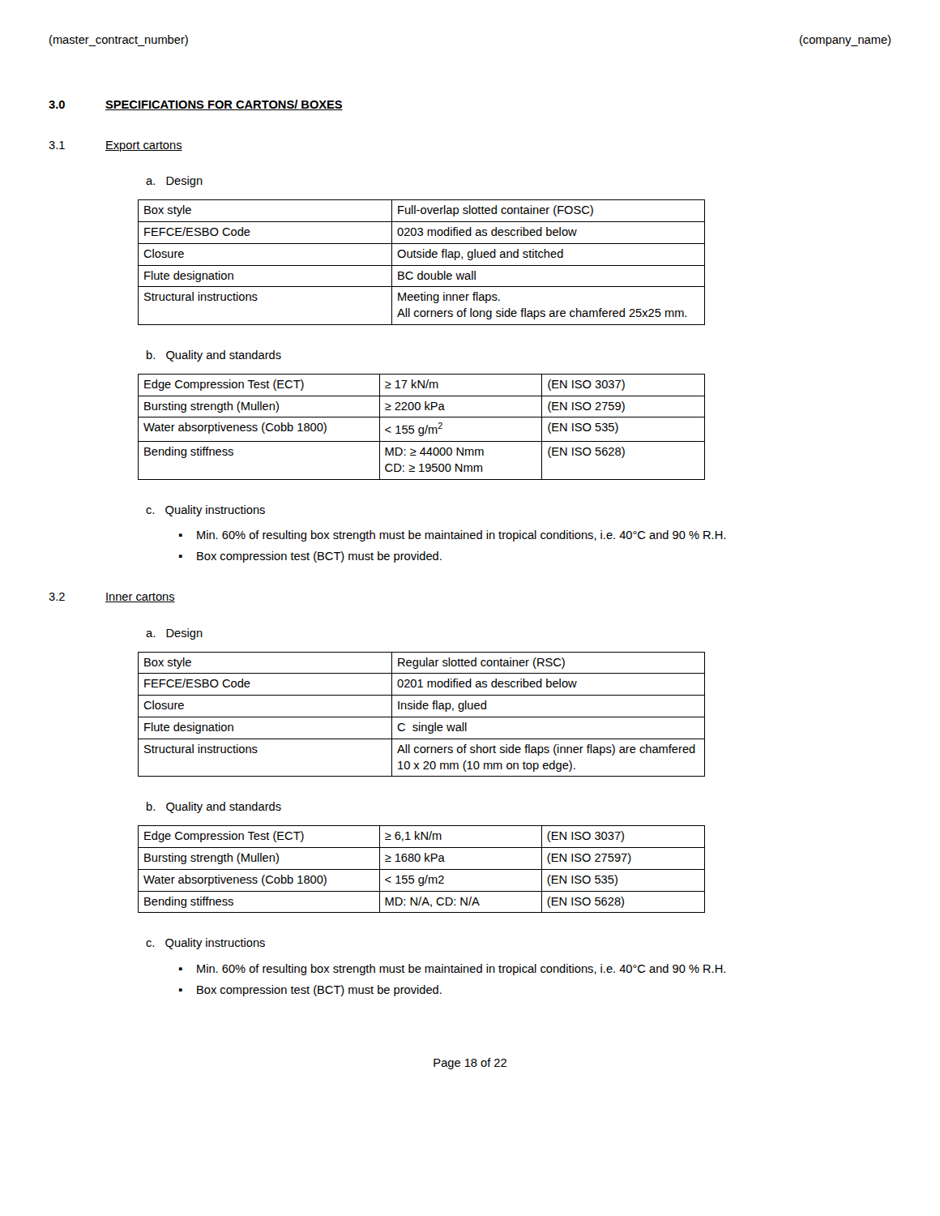(master_contract_number) (company_name)
3.0
SPECIFICATIONS FOR CARTONS/ BOXES
3.1
Export cartons
a. Design
| Box style | Full-overlap slotted container (FOSC) |
| FEFCE/ESBO Code | 0203 modified as described below |
| Closure | Outside flap, glued and stitched |
| Flute designation | BC double wall |
| Structural instructions | Meeting inner flaps. All corners of long side flaps are chamfered 25x25 mm. |
b. Quality and standards
| Edge Compression Test (ECT) | ≥ 17 kN/m | (EN ISO 3037) |
| Bursting strength (Mullen) | ≥ 2200 kPa | (EN ISO 2759) |
| Water absorptiveness (Cobb 1800) | < 155 g/m 2 | (EN ISO 535) |
| Bending stiffness | MD: ≥ 44000 Nmm CD: ≥ 19500 Nmm | (EN ISO 5628) |
c. Quality instructions
Min. 60% of resulting box strength must be maintained in tropical conditions, i.e. 40°C and 90 % R.H.
Box compression test (BCT) must be provided.
3.2
Inner cartons
a. Design
| Box style | Regular slotted container (RSC) |
| FEFCE/ESBO Code | 0201 modified as described below |
| Closure | Inside flap, glued |
| Flute designation | C single wall |
| Structural instructions | All corners of short side flaps (inner flaps) are chamfered 10 x 20 mm (10 mm on top edge). |
b. Quality and standards
| Edge Compression Test (ECT) | ≥ 6,1 kN/m | (EN ISO 3037) |
| Bursting strength (Mullen) | ≥ 1680 kPa | (EN ISO 27597) |
| Water absorptiveness (Cobb 1800) | < 155 g/m2 | (EN ISO 535) |
| Bending stiffness | MD: N/A, CD: N/A | (EN ISO 5628) |
c. Quality instructions
Min. 60% of resulting box strength must be maintained in tropical conditions, i.e. 40°C and 90 % R.H.
Box compression test (BCT) must be provided.
Page 18 of 22